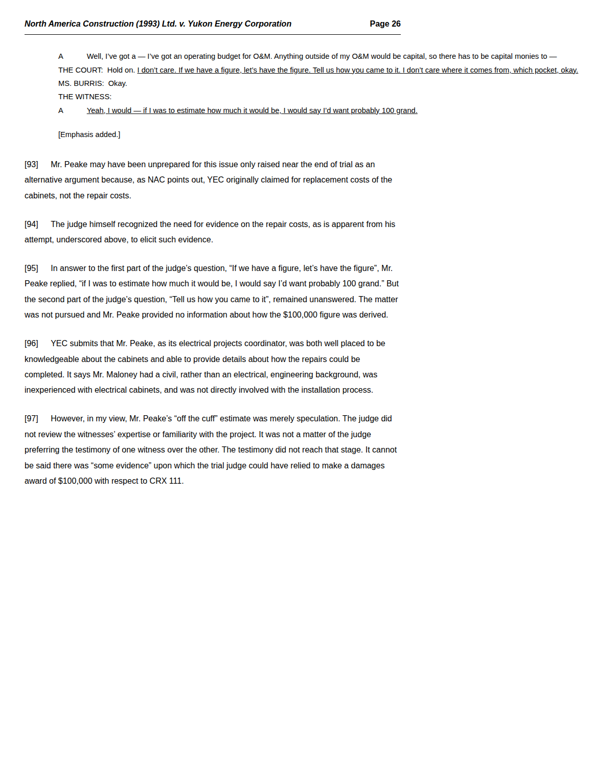North America Construction (1993) Ltd. v. Yukon Energy Corporation Page 26
| A | Well, I’ve got a — I’ve got an operating budget for O&M. Anything outside of my O&M would be capital, so there has to be capital monies to — |
| THE COURT: Hold on. I don’t care. If we have a figure, let’s have the figure. Tell us how you came to it. I don’t care where it comes from, which pocket, okay. |
| MS. BURRIS: Okay. |
| THE WITNESS: |
| A | Yeah, I would — if I was to estimate how much it would be, I would say I’d want probably 100 grand. |
[Emphasis added.]
[93] Mr. Peake may have been unprepared for this issue only raised near the end of trial as an alternative argument because, as NAC points out, YEC originally claimed for replacement costs of the cabinets, not the repair costs.
[94] The judge himself recognized the need for evidence on the repair costs, as is apparent from his attempt, underscored above, to elicit such evidence.
[95] In answer to the first part of the judge’s question, “If we have a figure, let’s have the figure”, Mr. Peake replied, “if I was to estimate how much it would be, I would say I’d want probably 100 grand.” But the second part of the judge’s question, “Tell us how you came to it”, remained unanswered. The matter was not pursued and Mr. Peake provided no information about how the $100,000 figure was derived.
[96] YEC submits that Mr. Peake, as its electrical projects coordinator, was both well placed to be knowledgeable about the cabinets and able to provide details about how the repairs could be completed. It says Mr. Maloney had a civil, rather than an electrical, engineering background, was inexperienced with electrical cabinets, and was not directly involved with the installation process.
[97] However, in my view, Mr. Peake’s “off the cuff” estimate was merely speculation. The judge did not review the witnesses’ expertise or familiarity with the project. It was not a matter of the judge preferring the testimony of one witness over the other. The testimony did not reach that stage. It cannot be said there was “some evidence” upon which the trial judge could have relied to make a damages award of $100,000 with respect to CRX 111.